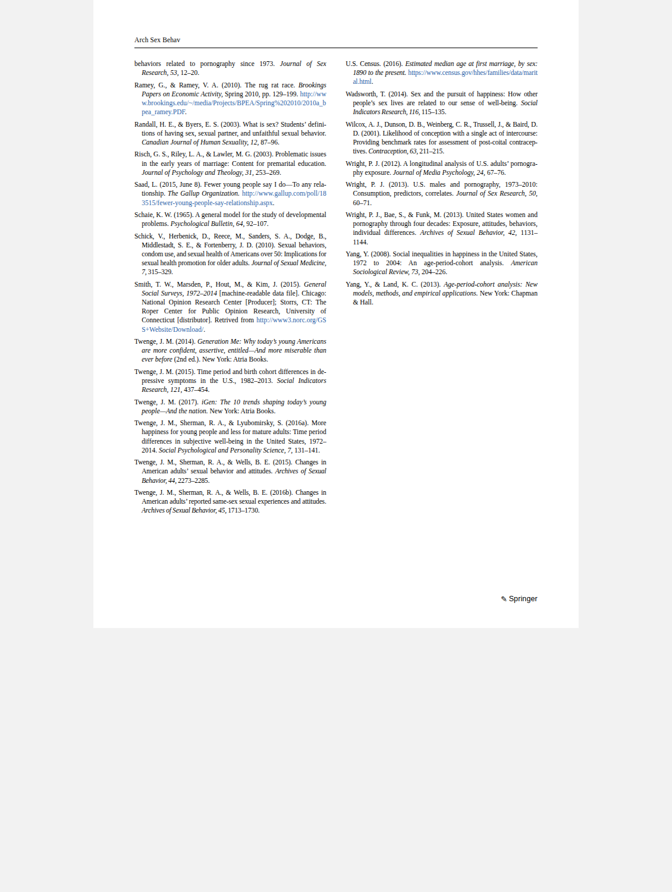Arch Sex Behav
behaviors related to pornography since 1973. Journal of Sex Research, 53, 12–20.
Ramey, G., & Ramey, V. A. (2010). The rug rat race. Brookings Papers on Economic Activity, Spring 2010, pp. 129–199. http://www.brookings.edu/~/media/Projects/BPEA/Spring%202010/2010a_bpea_ramey.PDF.
Randall, H. E., & Byers, E. S. (2003). What is sex? Students’ definitions of having sex, sexual partner, and unfaithful sexual behavior. Canadian Journal of Human Sexuality, 12, 87–96.
Risch, G. S., Riley, L. A., & Lawler, M. G. (2003). Problematic issues in the early years of marriage: Content for premarital education. Journal of Psychology and Theology, 31, 253–269.
Saad, L. (2015, June 8). Fewer young people say I do—To any relationship. The Gallup Organization. http://www.gallup.com/poll/183515/fewer-young-people-say-relationship.aspx.
Schaie, K. W. (1965). A general model for the study of developmental problems. Psychological Bulletin, 64, 92–107.
Schick, V., Herbenick, D., Reece, M., Sanders, S. A., Dodge, B., Middlestadt, S. E., & Fortenberry, J. D. (2010). Sexual behaviors, condom use, and sexual health of Americans over 50: Implications for sexual health promotion for older adults. Journal of Sexual Medicine, 7, 315–329.
Smith, T. W., Marsden, P., Hout, M., & Kim, J. (2015). General Social Surveys, 1972–2014 [machine-readable data file]. Chicago: National Opinion Research Center [Producer]; Storrs, CT: The Roper Center for Public Opinion Research, University of Connecticut [distributor]. Retrived from http://www3.norc.org/GSS+Website/Download/.
Twenge, J. M. (2014). Generation Me: Why today’s young Americans are more confident, assertive, entitled—And more miserable than ever before (2nd ed.). New York: Atria Books.
Twenge, J. M. (2015). Time period and birth cohort differences in depressive symptoms in the U.S., 1982–2013. Social Indicators Research, 121, 437–454.
Twenge, J. M. (2017). iGen: The 10 trends shaping today’s young people—And the nation. New York: Atria Books.
Twenge, J. M., Sherman, R. A., & Lyubomirsky, S. (2016a). More happiness for young people and less for mature adults: Time period differences in subjective well-being in the United States, 1972–2014. Social Psychological and Personality Science, 7, 131–141.
Twenge, J. M., Sherman, R. A., & Wells, B. E. (2015). Changes in American adults’ sexual behavior and attitudes. Archives of Sexual Behavior, 44, 2273–2285.
Twenge, J. M., Sherman, R. A., & Wells, B. E. (2016b). Changes in American adults’ reported same-sex sexual experiences and attitudes. Archives of Sexual Behavior, 45, 1713–1730.
U.S. Census. (2016). Estimated median age at first marriage, by sex: 1890 to the present. https://www.census.gov/hhes/families/data/marital.html.
Wadsworth, T. (2014). Sex and the pursuit of happiness: How other people’s sex lives are related to our sense of well-being. Social Indicators Research, 116, 115–135.
Wilcox, A. J., Dunson, D. B., Weinberg, C. R., Trussell, J., & Baird, D. D. (2001). Likelihood of conception with a single act of intercourse: Providing benchmark rates for assessment of post-coital contraceptives. Contraception, 63, 211–215.
Wright, P. J. (2012). A longitudinal analysis of U.S. adults’ pornography exposure. Journal of Media Psychology, 24, 67–76.
Wright, P. J. (2013). U.S. males and pornography, 1973–2010: Consumption, predictors, correlates. Journal of Sex Research, 50, 60–71.
Wright, P. J., Bae, S., & Funk, M. (2013). United States women and pornography through four decades: Exposure, attitudes, behaviors, individual differences. Archives of Sexual Behavior, 42, 1131–1144.
Yang, Y. (2008). Social inequalities in happiness in the United States, 1972 to 2004: An age-period-cohort analysis. American Sociological Review, 73, 204–226.
Yang, Y., & Land, K. C. (2013). Age-period-cohort analysis: New models, methods, and empirical applications. New York: Chapman & Hall.
✎Springer